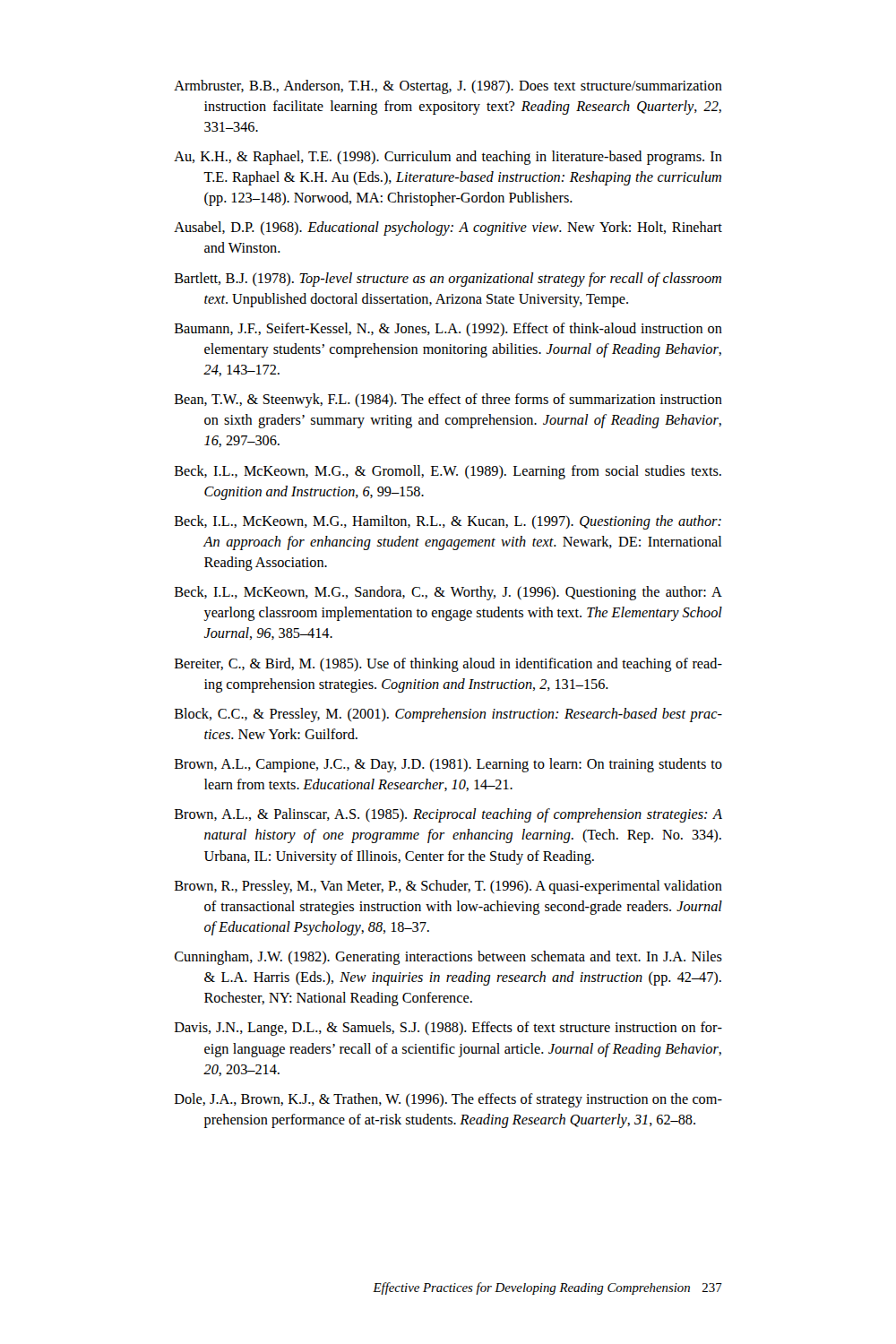Armbruster, B.B., Anderson, T.H., & Ostertag, J. (1987). Does text structure/summarization instruction facilitate learning from expository text? Reading Research Quarterly, 22, 331–346.
Au, K.H., & Raphael, T.E. (1998). Curriculum and teaching in literature-based programs. In T.E. Raphael & K.H. Au (Eds.), Literature-based instruction: Reshaping the curriculum (pp. 123–148). Norwood, MA: Christopher-Gordon Publishers.
Ausabel, D.P. (1968). Educational psychology: A cognitive view. New York: Holt, Rinehart and Winston.
Bartlett, B.J. (1978). Top-level structure as an organizational strategy for recall of classroom text. Unpublished doctoral dissertation, Arizona State University, Tempe.
Baumann, J.F., Seifert-Kessel, N., & Jones, L.A. (1992). Effect of think-aloud instruction on elementary students’ comprehension monitoring abilities. Journal of Reading Behavior, 24, 143–172.
Bean, T.W., & Steenwyk, F.L. (1984). The effect of three forms of summarization instruction on sixth graders’ summary writing and comprehension. Journal of Reading Behavior, 16, 297–306.
Beck, I.L., McKeown, M.G., & Gromoll, E.W. (1989). Learning from social studies texts. Cognition and Instruction, 6, 99–158.
Beck, I.L., McKeown, M.G., Hamilton, R.L., & Kucan, L. (1997). Questioning the author: An approach for enhancing student engagement with text. Newark, DE: International Reading Association.
Beck, I.L., McKeown, M.G., Sandora, C., & Worthy, J. (1996). Questioning the author: A yearlong classroom implementation to engage students with text. The Elementary School Journal, 96, 385–414.
Bereiter, C., & Bird, M. (1985). Use of thinking aloud in identification and teaching of reading comprehension strategies. Cognition and Instruction, 2, 131–156.
Block, C.C., & Pressley, M. (2001). Comprehension instruction: Research-based best practices. New York: Guilford.
Brown, A.L., Campione, J.C., & Day, J.D. (1981). Learning to learn: On training students to learn from texts. Educational Researcher, 10, 14–21.
Brown, A.L., & Palinscar, A.S. (1985). Reciprocal teaching of comprehension strategies: A natural history of one programme for enhancing learning. (Tech. Rep. No. 334). Urbana, IL: University of Illinois, Center for the Study of Reading.
Brown, R., Pressley, M., Van Meter, P., & Schuder, T. (1996). A quasi-experimental validation of transactional strategies instruction with low-achieving second-grade readers. Journal of Educational Psychology, 88, 18–37.
Cunningham, J.W. (1982). Generating interactions between schemata and text. In J.A. Niles & L.A. Harris (Eds.), New inquiries in reading research and instruction (pp. 42–47). Rochester, NY: National Reading Conference.
Davis, J.N., Lange, D.L., & Samuels, S.J. (1988). Effects of text structure instruction on foreign language readers’ recall of a scientific journal article. Journal of Reading Behavior, 20, 203–214.
Dole, J.A., Brown, K.J., & Trathen, W. (1996). The effects of strategy instruction on the comprehension performance of at-risk students. Reading Research Quarterly, 31, 62–88.
Effective Practices for Developing Reading Comprehension 237